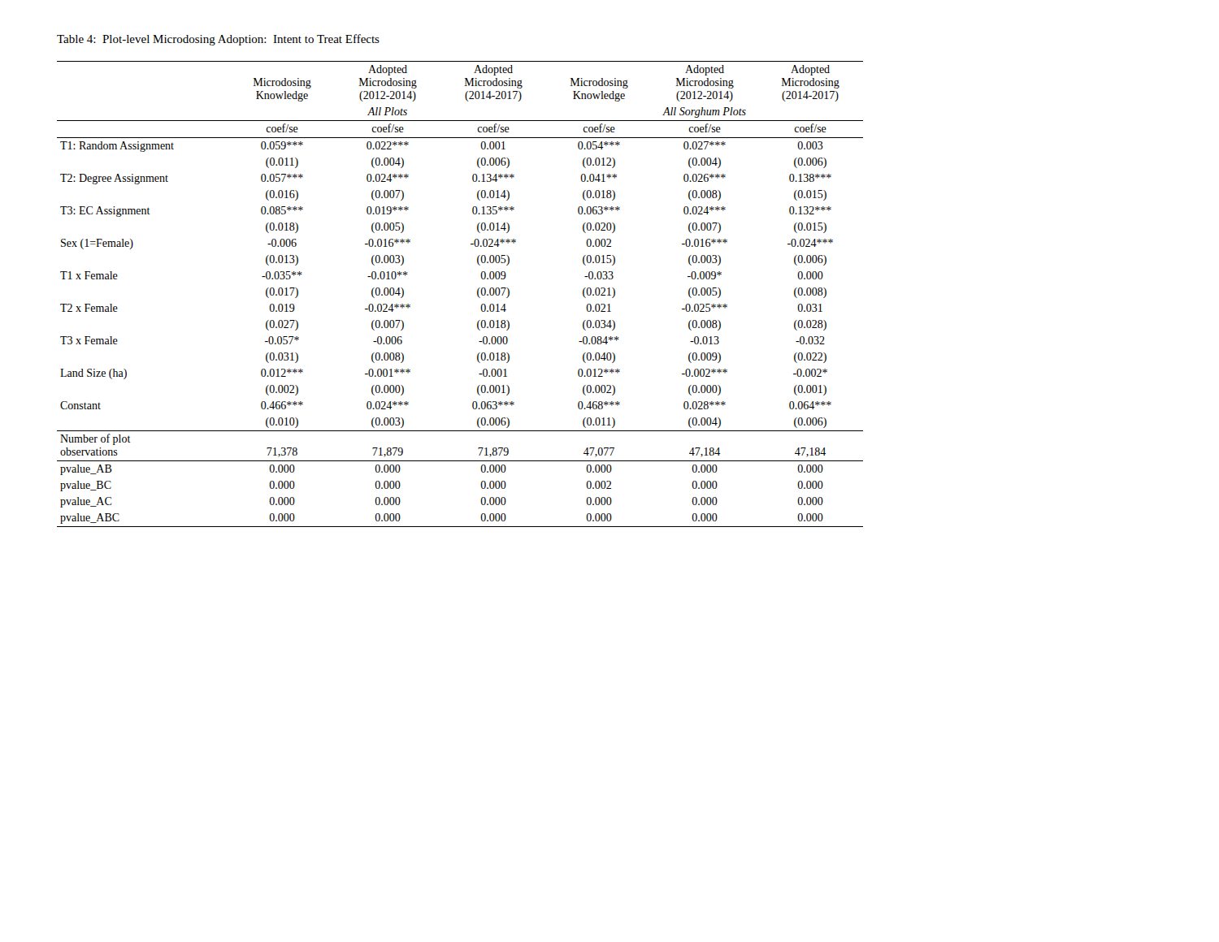Table 4: Plot-level Microdosing Adoption: Intent to Treat Effects
| | Microdosing Knowledge | Adopted Microdosing (2012-2014) | Adopted Microdosing (2014-2017) | Microdosing Knowledge | Adopted Microdosing (2012-2014) | Adopted Microdosing (2014-2017) |
| --- | --- | --- | --- | --- | --- | --- |
| | All Plots | All Sorghum Plots |
| | coef/se | coef/se | coef/se | coef/se | coef/se | coef/se |
| T1: Random Assignment | 0.059*** | 0.022*** | 0.001 | 0.054*** | 0.027*** | 0.003 |
| | (0.011) | (0.004) | (0.006) | (0.012) | (0.004) | (0.006) |
| T2: Degree Assignment | 0.057*** | 0.024*** | 0.134*** | 0.041** | 0.026*** | 0.138*** |
| | (0.016) | (0.007) | (0.014) | (0.018) | (0.008) | (0.015) |
| T3: EC Assignment | 0.085*** | 0.019*** | 0.135*** | 0.063*** | 0.024*** | 0.132*** |
| | (0.018) | (0.005) | (0.014) | (0.020) | (0.007) | (0.015) |
| Sex (1=Female) | -0.006 | -0.016*** | -0.024*** | 0.002 | -0.016*** | -0.024*** |
| | (0.013) | (0.003) | (0.005) | (0.015) | (0.003) | (0.006) |
| T1 x Female | -0.035** | -0.010** | 0.009 | -0.033 | -0.009* | 0.000 |
| | (0.017) | (0.004) | (0.007) | (0.021) | (0.005) | (0.008) |
| T2 x Female | 0.019 | -0.024*** | 0.014 | 0.021 | -0.025*** | 0.031 |
| | (0.027) | (0.007) | (0.018) | (0.034) | (0.008) | (0.028) |
| T3 x Female | -0.057* | -0.006 | -0.000 | -0.084** | -0.013 | -0.032 |
| | (0.031) | (0.008) | (0.018) | (0.040) | (0.009) | (0.022) |
| Land Size (ha) | 0.012*** | -0.001*** | -0.001 | 0.012*** | -0.002*** | -0.002* |
| | (0.002) | (0.000) | (0.001) | (0.002) | (0.000) | (0.001) |
| Constant | 0.466*** | 0.024*** | 0.063*** | 0.468*** | 0.028*** | 0.064*** |
| | (0.010) | (0.003) | (0.006) | (0.011) | (0.004) | (0.006) |
| Number of plot observations | 71,378 | 71,879 | 71,879 | 47,077 | 47,184 | 47,184 |
| pvalue_AB | 0.000 | 0.000 | 0.000 | 0.000 | 0.000 | 0.000 |
| pvalue_BC | 0.000 | 0.000 | 0.000 | 0.002 | 0.000 | 0.000 |
| pvalue_AC | 0.000 | 0.000 | 0.000 | 0.000 | 0.000 | 0.000 |
| pvalue_ABC | 0.000 | 0.000 | 0.000 | 0.000 | 0.000 | 0.000 |